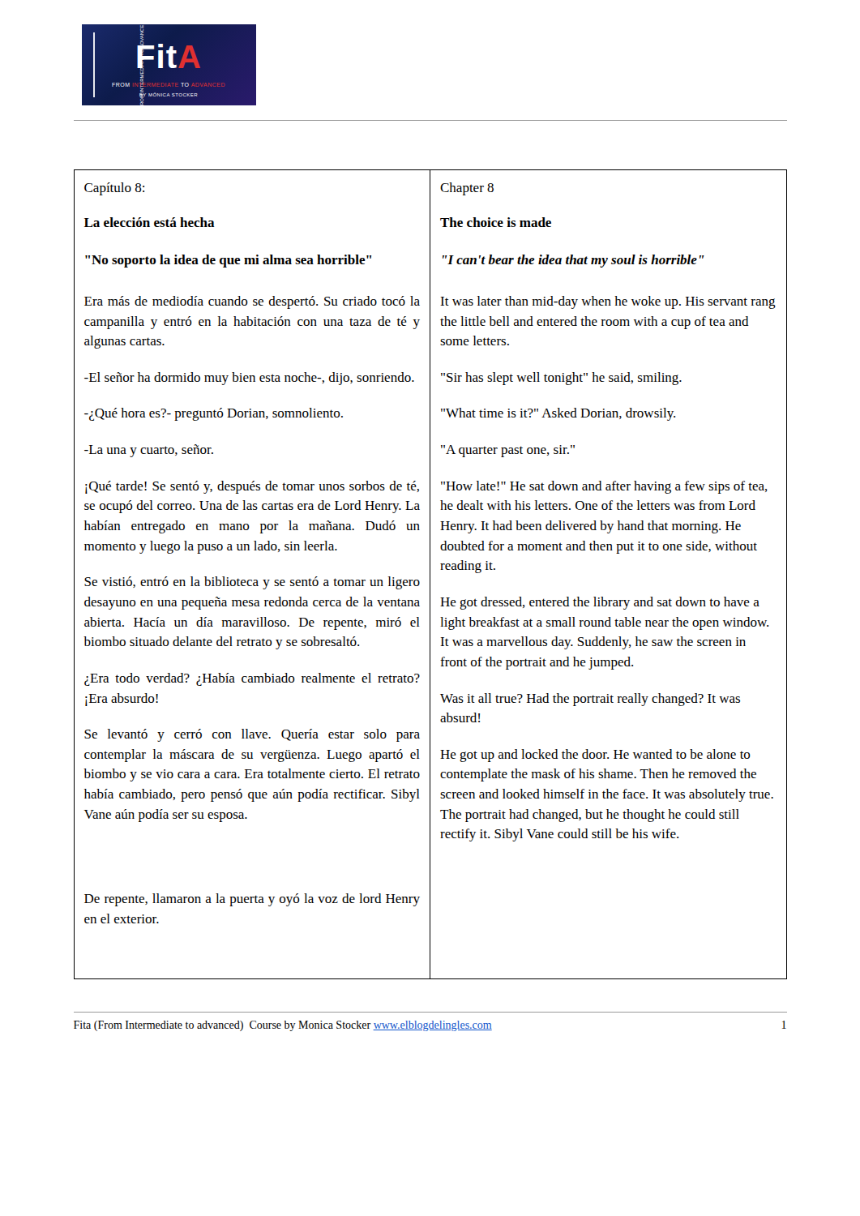FROM INTERMEDIATE TO ADVANCED
FitA
FROM INTERMEDIATE TO ADVANCED
BY MÓNICA STOCKER
| Capítulo 8: La elección está hecha "No soporto la idea de que mi alma sea horrible" Era más de mediodía cuando se despertó. Su criado tocó la campanilla y entró en la habitación con una taza de té y algunas cartas. -El señor ha dormido muy bien esta noche-, dijo, sonriendo. -¿Qué hora es?- preguntó Dorian, somnoliento. -La una y cuarto, señor. ¡Qué tarde! Se sentó y, después de tomar unos sorbos de té, se ocupó del correo. Una de las cartas era de Lord Henry. La habían entregado en mano por la mañana. Dudó un momento y luego la puso a un lado, sin leerla. Se vistió, entró en la biblioteca y se sentó a tomar un ligero desayuno en una pequeña mesa redonda cerca de la ventana abierta. Hacía un día maravilloso. De repente, miró el biombo situado delante del retrato y se sobresaltó. ¿Era todo verdad? ¿Había cambiado realmente el retrato? ¡Era absurdo! Se levantó y cerró con llave. Quería estar solo para contemplar la máscara de su vergüenza. Luego apartó el biombo y se vio cara a cara. Era totalmente cierto. El retrato había cambiado, pero pensó que aún podía rectificar. Sibyl Vane aún podía ser su esposa. De repente, llamaron a la puerta y oyó la voz de lord Henry en el exterior. | Chapter 8 The choice is made "I can't bear the idea that my soul is horrible" It was later than mid-day when he woke up. His servant rang the little bell and entered the room with a cup of tea and some letters. "Sir has slept well tonight" he said, smiling. "What time is it?" Asked Dorian, drowsily. "A quarter past one, sir." "How late!" He sat down and after having a few sips of tea, he dealt with his letters. One of the letters was from Lord Henry. It had been delivered by hand that morning. He doubted for a moment and then put it to one side, without reading it. He got dressed, entered the library and sat down to have a light breakfast at a small round table near the open window. It was a marvellous day. Suddenly, he saw the screen in front of the portrait and he jumped. Was it all true? Had the portrait really changed? It was absurd! He got up and locked the door. He wanted to be alone to contemplate the mask of his shame. Then he removed the screen and looked himself in the face. It was absolutely true. The portrait had changed, but he thought he could still rectify it. Sibyl Vane could still be his wife. |
1 Fita (From Intermediate to advanced) Course by Monica Stocker www.elblogdelingles.com